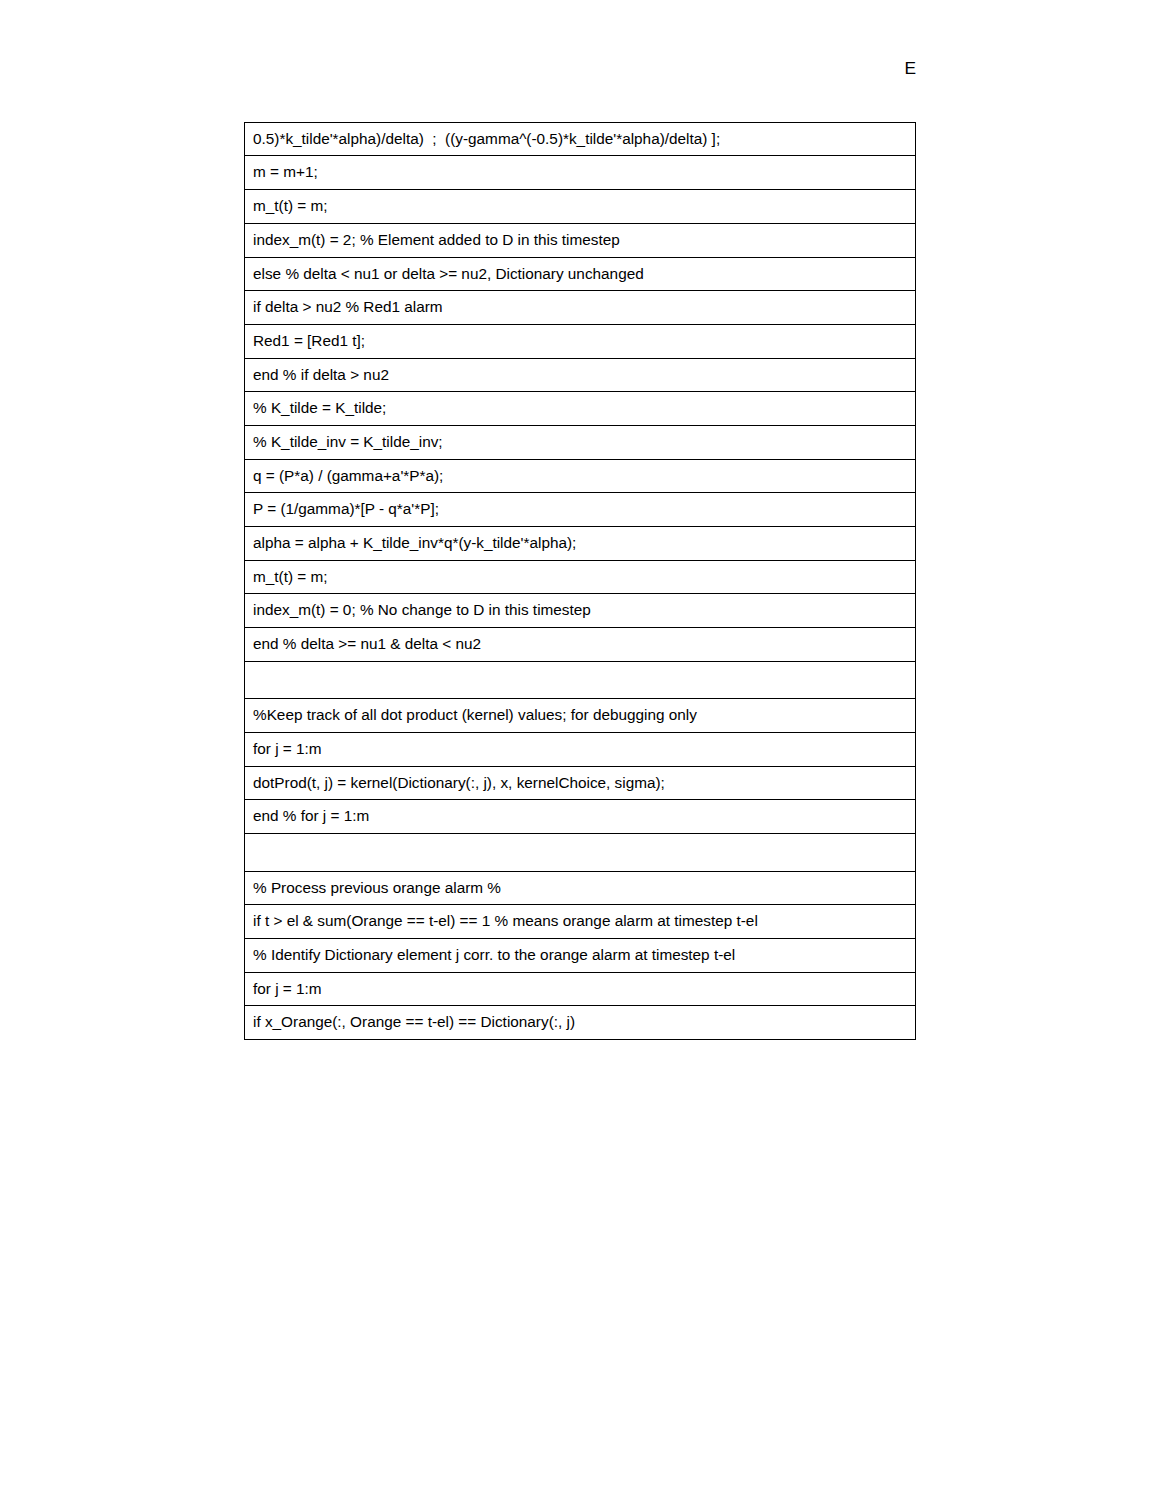E
| 0.5)*k_tilde'*alpha)/delta) ; ((y-gamma^(-0.5)*k_tilde'*alpha)/delta) ]; |
| m = m+1; |
| m_t(t) = m; |
| index_m(t) = 2; % Element added to D in this timestep |
| else % delta < nu1 or delta >= nu2, Dictionary unchanged |
| if delta > nu2 % Red1 alarm |
| Red1 = [Red1 t]; |
| end % if delta > nu2 |
| % K_tilde = K_tilde; |
| % K_tilde_inv = K_tilde_inv; |
| q = (P*a) / (gamma+a'*P*a); |
| P = (1/gamma)*[P - q*a'*P]; |
| alpha = alpha + K_tilde_inv*q*(y-k_tilde'*alpha); |
| m_t(t) = m; |
| index_m(t) = 0; % No change to D in this timestep |
| end % delta >= nu1 & delta < nu2 |
| %Keep track of all dot product (kernel) values; for debugging only |
| for j = 1:m |
| dotProd(t, j) = kernel(Dictionary(:, j), x, kernelChoice, sigma); |
| end % for j = 1:m |
| % Process previous orange alarm % |
| if t > el & sum(Orange == t-el) == 1 % means orange alarm at timestep t-el |
| % Identify Dictionary element j corr. to the orange alarm at timestep t-el |
| for j = 1:m |
| if x_Orange(:, Orange == t-el) == Dictionary(:, j) |